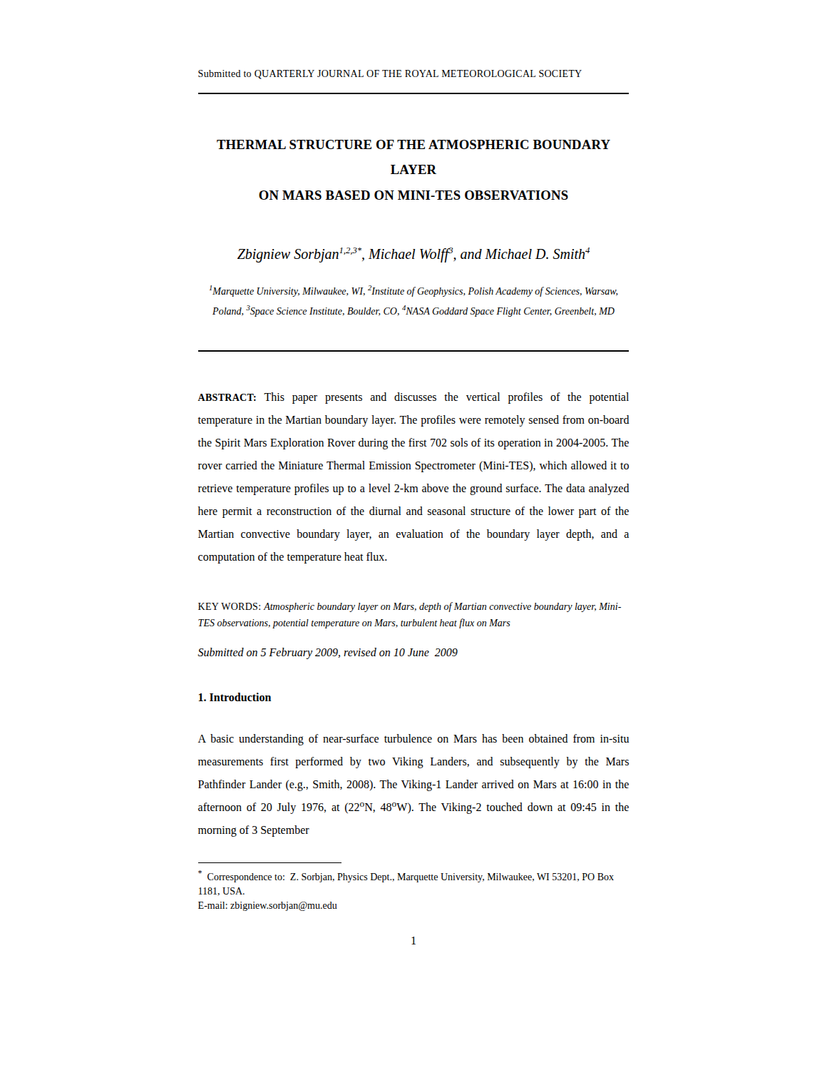Submitted to QUARTERLY JOURNAL OF THE ROYAL METEOROLOGICAL SOCIETY
THERMAL STRUCTURE OF THE ATMOSPHERIC BOUNDARY LAYER
ON MARS BASED ON MINI-TES OBSERVATIONS
Zbigniew Sorbjan1,2,3*, Michael Wolff3, and Michael D. Smith4
1Marquette University, Milwaukee, WI, 2Institute of Geophysics, Polish Academy of Sciences, Warsaw, Poland, 3Space Science Institute, Boulder, CO, 4NASA Goddard Space Flight Center, Greenbelt, MD
ABSTRACT: This paper presents and discusses the vertical profiles of the potential temperature in the Martian boundary layer. The profiles were remotely sensed from on-board the Spirit Mars Exploration Rover during the first 702 sols of its operation in 2004-2005. The rover carried the Miniature Thermal Emission Spectrometer (Mini-TES), which allowed it to retrieve temperature profiles up to a level 2-km above the ground surface. The data analyzed here permit a reconstruction of the diurnal and seasonal structure of the lower part of the Martian convective boundary layer, an evaluation of the boundary layer depth, and a computation of the temperature heat flux.
KEY WORDS: Atmospheric boundary layer on Mars, depth of Martian convective boundary layer, Mini-TES observations, potential temperature on Mars, turbulent heat flux on Mars
Submitted on 5 February 2009, revised on 10 June 2009
1. Introduction
A basic understanding of near-surface turbulence on Mars has been obtained from in-situ measurements first performed by two Viking Landers, and subsequently by the Mars Pathfinder Lander (e.g., Smith, 2008). The Viking-1 Lander arrived on Mars at 16:00 in the afternoon of 20 July 1976, at (22oN, 48oW). The Viking-2 touched down at 09:45 in the morning of 3 September
* Correspondence to: Z. Sorbjan, Physics Dept., Marquette University, Milwaukee, WI 53201, PO Box 1181, USA.
E-mail: zbigniew.sorbjan@mu.edu
1